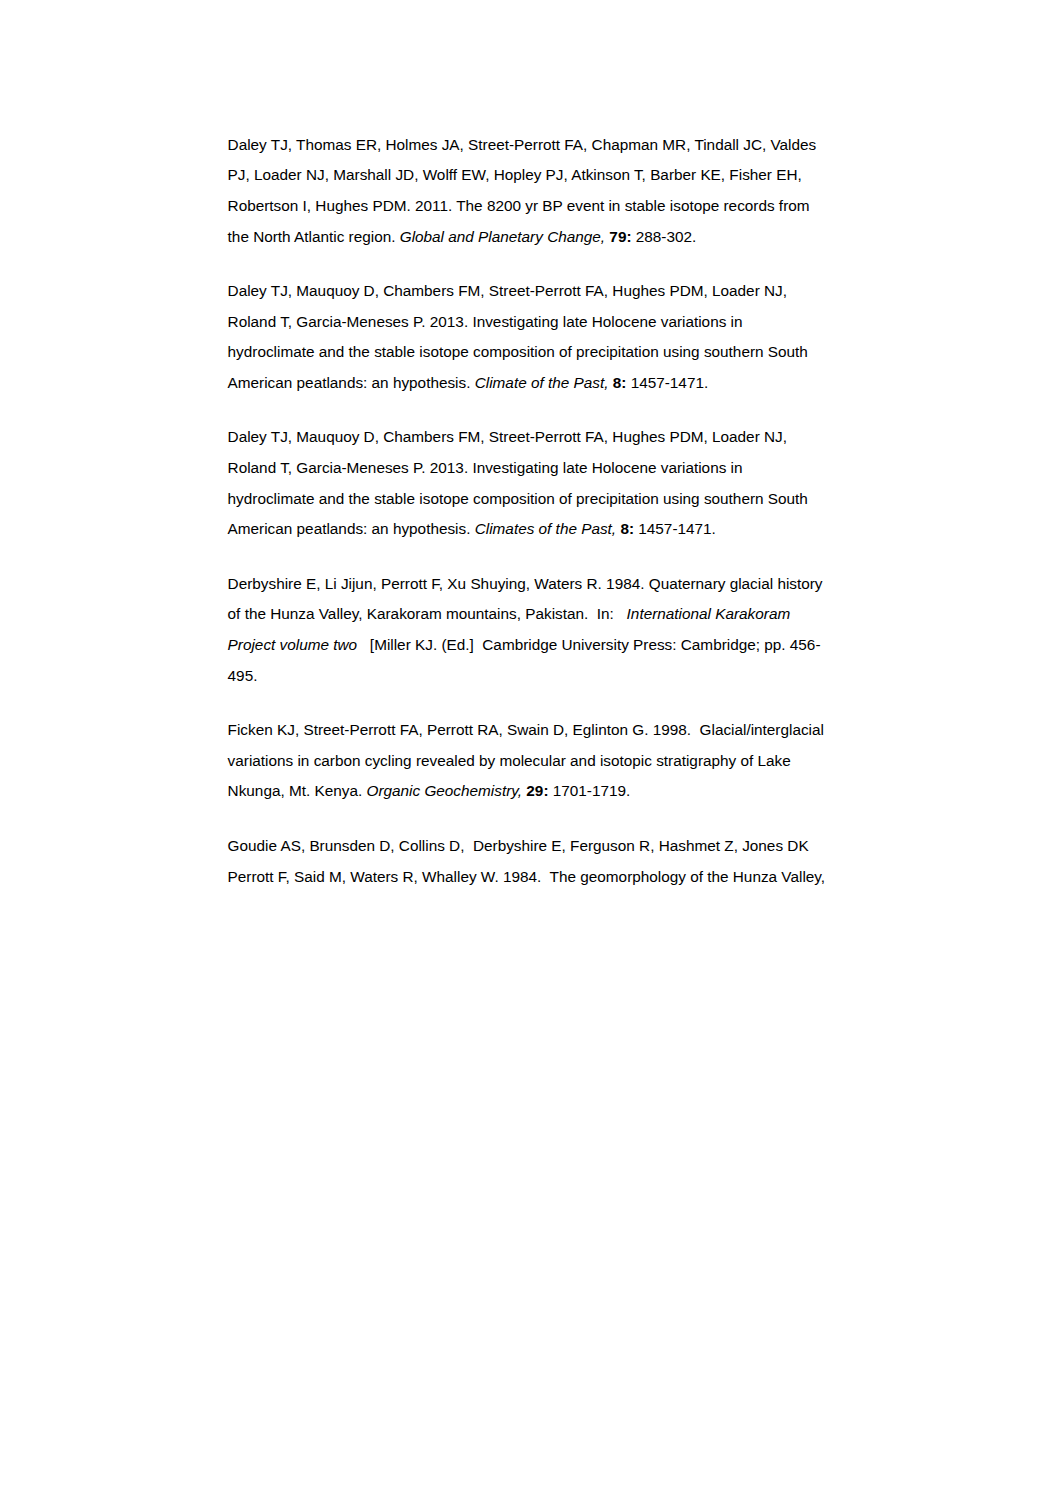Daley TJ, Thomas ER, Holmes JA, Street-Perrott FA, Chapman MR, Tindall JC, Valdes PJ, Loader NJ, Marshall JD, Wolff EW, Hopley PJ, Atkinson T, Barber KE, Fisher EH, Robertson I, Hughes PDM. 2011. The 8200 yr BP event in stable isotope records from the North Atlantic region. Global and Planetary Change, 79: 288-302.
Daley TJ, Mauquoy D, Chambers FM, Street-Perrott FA, Hughes PDM, Loader NJ, Roland T, Garcia-Meneses P. 2013. Investigating late Holocene variations in hydroclimate and the stable isotope composition of precipitation using southern South American peatlands: an hypothesis. Climate of the Past, 8: 1457-1471.
Daley TJ, Mauquoy D, Chambers FM, Street-Perrott FA, Hughes PDM, Loader NJ, Roland T, Garcia-Meneses P. 2013. Investigating late Holocene variations in hydroclimate and the stable isotope composition of precipitation using southern South American peatlands: an hypothesis. Climates of the Past, 8: 1457-1471.
Derbyshire E, Li Jijun, Perrott F, Xu Shuying, Waters R. 1984. Quaternary glacial history of the Hunza Valley, Karakoram mountains, Pakistan. In: International Karakoram Project volume two [Miller KJ. (Ed.] Cambridge University Press: Cambridge; pp. 456-495.
Ficken KJ, Street-Perrott FA, Perrott RA, Swain D, Eglinton G. 1998. Glacial/interglacial variations in carbon cycling revealed by molecular and isotopic stratigraphy of Lake Nkunga, Mt. Kenya. Organic Geochemistry, 29: 1701-1719.
Goudie AS, Brunsden D, Collins D, Derbyshire E, Ferguson R, Hashmet Z, Jones DK Perrott F, Said M, Waters R, Whalley W. 1984. The geomorphology of the Hunza Valley,